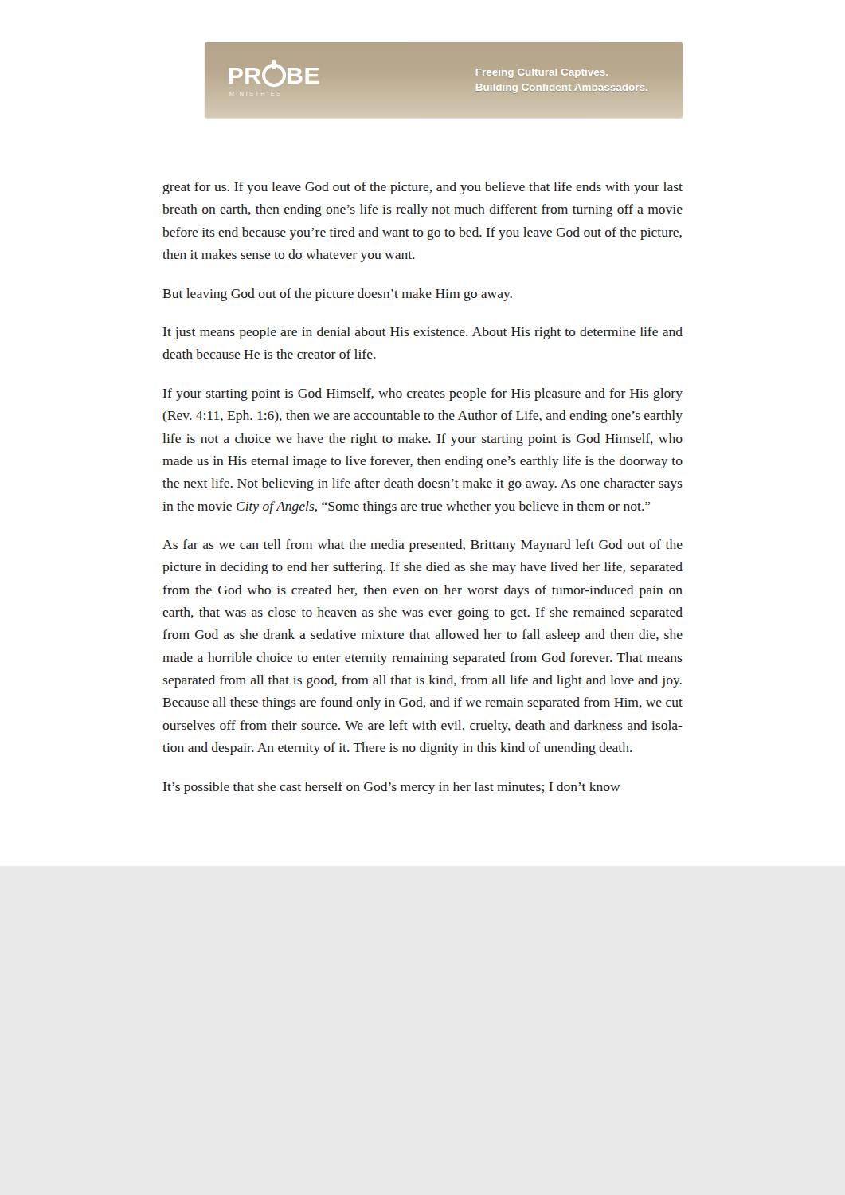PR BE Ministries
Freeing Cultural Captives.
Building Confident Ambassadors.
great for us. If you leave God out of the picture, and you believe that life ends with your last breath on earth, then ending one’s life is really not much different from turning off a movie before its end because you’re tired and want to go to bed. If you leave God out of the picture, then it makes sense to do whatever you want.
But leaving God out of the picture doesn’t make Him go away.
It just means people are in denial about His existence. About His right to determine life and death because He is the creator of life.
If your starting point is God Himself, who creates people for His pleasure and for His glory (Rev. 4:11, Eph. 1:6), then we are accountable to the Author of Life, and ending one’s earthly life is not a choice we have the right to make. If your starting point is God Himself, who made us in His eternal image to live forever, then ending one’s earthly life is the doorway to the next life. Not believing in life after death doesn’t make it go away. As one character says in the movie City of Angels, “Some things are true whether you believe in them or not.”
As far as we can tell from what the media presented, Brittany Maynard left God out of the picture in deciding to end her suffering. If she died as she may have lived her life, separated from the God who is created her, then even on her worst days of tumor-induced pain on earth, that was as close to heaven as she was ever going to get. If she remained separated from God as she drank a sedative mixture that allowed her to fall asleep and then die, she made a horrible choice to enter eternity remaining separated from God forever. That means separated from all that is good, from all that is kind, from all life and light and love and joy. Because all these things are found only in God, and if we remain separated from Him, we cut ourselves off from their source. We are left with evil, cruelty, death and darkness and isolation and despair. An eternity of it. There is no dignity in this kind of unending death.
It’s possible that she cast herself on God’s mercy in her last minutes; I don’t know